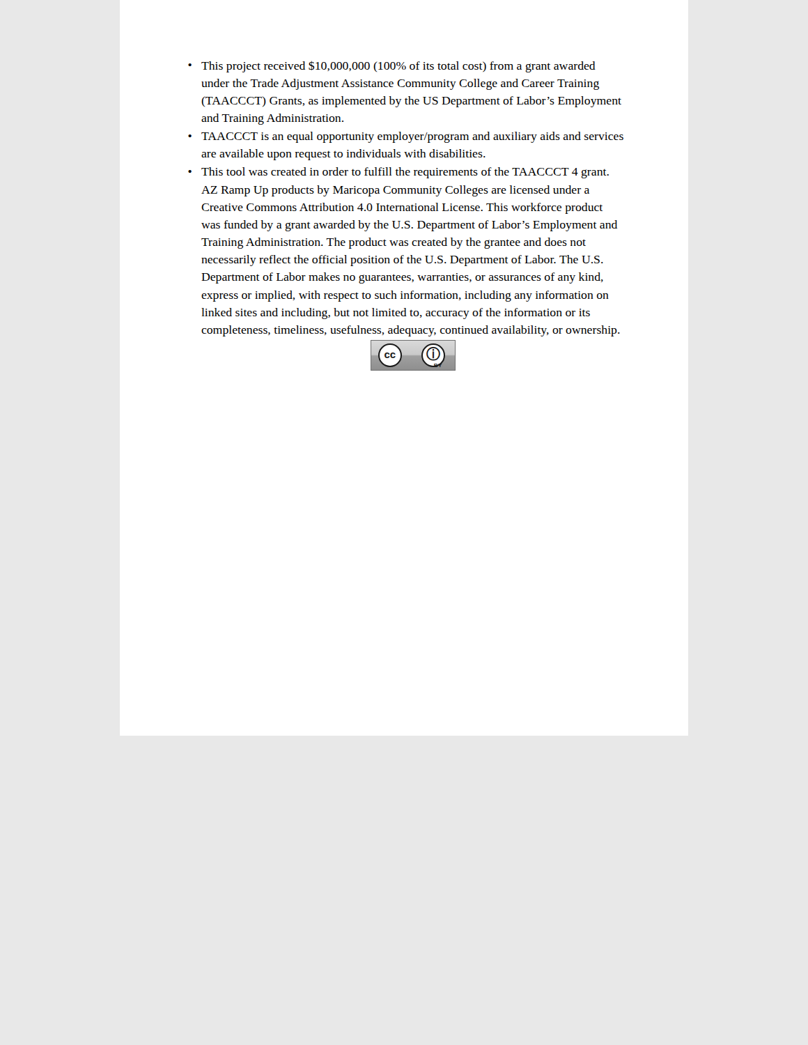This project received $10,000,000 (100% of its total cost) from a grant awarded under the Trade Adjustment Assistance Community College and Career Training (TAACCCT) Grants, as implemented by the US Department of Labor’s Employment and Training Administration.
TAACCCT is an equal opportunity employer/program and auxiliary aids and services are available upon request to individuals with disabilities.
This tool was created in order to fulfill the requirements of the TAACCCT 4 grant. AZ Ramp Up products by Maricopa Community Colleges are licensed under a Creative Commons Attribution 4.0 International License. This workforce product was funded by a grant awarded by the U.S. Department of Labor’s Employment and Training Administration. The product was created by the grantee and does not necessarily reflect the official position of the U.S. Department of Labor. The U.S. Department of Labor makes no guarantees, warranties, or assurances of any kind, express or implied, with respect to such information, including any information on linked sites and including, but not limited to, accuracy of the information or its completeness, timeliness, usefulness, adequacy, continued availability, or ownership.
cc ⓘ BY